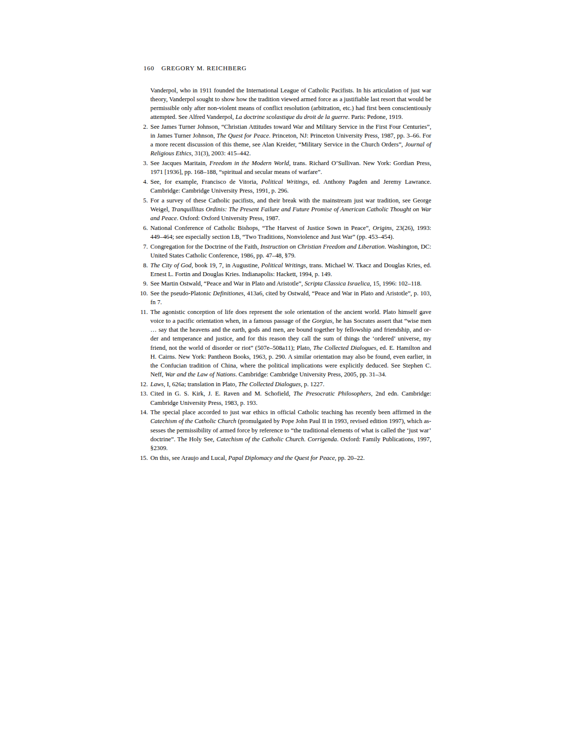160 GREGORY M. REICHBERG
Vanderpol, who in 1911 founded the International League of Catholic Pacifists. In his articulation of just war theory, Vanderpol sought to show how the tradition viewed armed force as a justifiable last resort that would be permissible only after non-violent means of conflict resolution (arbitration, etc.) had first been conscientiously attempted. See Alfred Vanderpol, La doctrine scolastique du droit de la guerre. Paris: Pedone, 1919.
2. See James Turner Johnson, “Christian Attitudes toward War and Military Service in the First Four Centuries”, in James Turner Johnson, The Quest for Peace. Princeton, NJ: Princeton University Press, 1987, pp. 3–66. For a more recent discussion of this theme, see Alan Kreider, “Military Service in the Church Orders”, Journal of Religious Ethics, 31(3), 2003: 415–442.
3. See Jacques Maritain, Freedom in the Modern World, trans. Richard O’Sullivan. New York: Gordian Press, 1971 [1936], pp. 168–188, “spiritual and secular means of warfare”.
4. See, for example, Francisco de Vitoria, Political Writings, ed. Anthony Pagden and Jeremy Lawrance. Cambridge: Cambridge University Press, 1991, p. 296.
5. For a survey of these Catholic pacifists, and their break with the mainstream just war tradition, see George Weigel, Tranquillitas Ordinis: The Present Failure and Future Promise of American Catholic Thought on War and Peace. Oxford: Oxford University Press, 1987.
6. National Conference of Catholic Bishops, “The Harvest of Justice Sown in Peace”, Origins, 23(26), 1993: 449–464; see especially section I.B, “Two Traditions, Nonviolence and Just War” (pp. 453–454).
7. Congregation for the Doctrine of the Faith, Instruction on Christian Freedom and Liberation. Washington, DC: United States Catholic Conference, 1986, pp. 47–48, §79.
8. The City of God, book 19, 7, in Augustine, Political Writings, trans. Michael W. Tkacz and Douglas Kries, ed. Ernest L. Fortin and Douglas Kries. Indianapolis: Hackett, 1994, p. 149.
9. See Martin Ostwald, “Peace and War in Plato and Aristotle”, Scripta Classica Israelica, 15, 1996: 102–118.
10. See the pseudo-Platonic Definitiones, 413a6, cited by Ostwald, “Peace and War in Plato and Aristotle”, p. 103, fn 7.
11. The agonistic conception of life does represent the sole orientation of the ancient world. Plato himself gave voice to a pacific orientation when, in a famous passage of the Gorgias, he has Socrates assert that “wise men … say that the heavens and the earth, gods and men, are bound together by fellowship and friendship, and order and temperance and justice, and for this reason they call the sum of things the ‘ordered’ universe, my friend, not the world of disorder or riot” (507e–508a11); Plato, The Collected Dialogues, ed. E. Hamilton and H. Cairns. New York: Pantheon Books, 1963, p. 290. A similar orientation may also be found, even earlier, in the Confucian tradition of China, where the political implications were explicitly deduced. See Stephen C. Neff, War and the Law of Nations. Cambridge: Cambridge University Press, 2005, pp. 31–34.
12. Laws, I, 626a; translation in Plato, The Collected Dialogues, p. 1227.
13. Cited in G. S. Kirk, J. E. Raven and M. Schofield, The Presocratic Philosophers, 2nd edn. Cambridge: Cambridge University Press, 1983, p. 193.
14. The special place accorded to just war ethics in official Catholic teaching has recently been affirmed in the Catechism of the Catholic Church (promulgated by Pope John Paul II in 1993, revised edition 1997), which assesses the permissibility of armed force by reference to “the traditional elements of what is called the ‘just war’ doctrine”. The Holy See, Catechism of the Catholic Church. Corrigenda. Oxford: Family Publications, 1997, §2309.
15. On this, see Araujo and Lucal, Papal Diplomacy and the Quest for Peace, pp. 20–22.